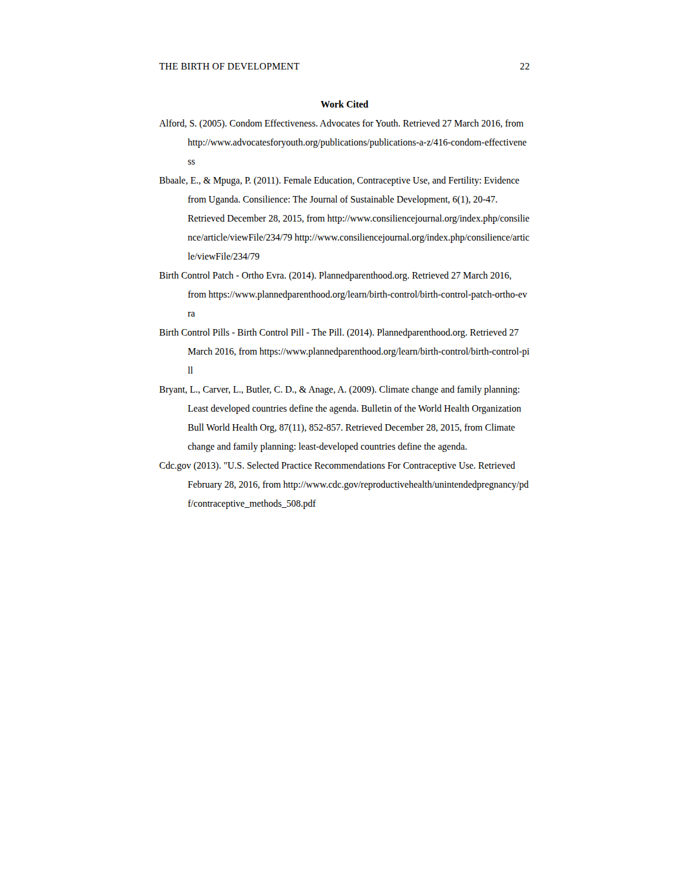The Birth of Development 22
Work Cited
Alford, S. (2005). Condom Effectiveness. Advocates for Youth. Retrieved 27 March 2016, from http://www.advocatesforyouth.org/publications/publications-a-z/416-condom-effectiveness
Bbaale, E., & Mpuga, P. (2011). Female Education, Contraceptive Use, and Fertility: Evidence from Uganda. Consilience: The Journal of Sustainable Development, 6(1), 20-47. Retrieved December 28, 2015, from http://www.consiliencejournal.org/index.php/consilience/article/viewFile/234/79 http://www.consiliencejournal.org/index.php/consilience/article/viewFile/234/79
Birth Control Patch - Ortho Evra. (2014). Plannedparenthood.org. Retrieved 27 March 2016, from https://www.plannedparenthood.org/learn/birth-control/birth-control-patch-ortho-evra
Birth Control Pills - Birth Control Pill - The Pill. (2014). Plannedparenthood.org. Retrieved 27 March 2016, from https://www.plannedparenthood.org/learn/birth-control/birth-control-pill
Bryant, L., Carver, L., Butler, C. D., & Anage, A. (2009). Climate change and family planning: Least developed countries define the agenda. Bulletin of the World Health Organization Bull World Health Org, 87(11), 852-857. Retrieved December 28, 2015, from Climate change and family planning: least-developed countries define the agenda.
Cdc.gov (2013). "U.S. Selected Practice Recommendations For Contraceptive Use. Retrieved February 28, 2016, from http://www.cdc.gov/reproductivehealth/unintendedpregnancy/pdf/contraceptive_methods_508.pdf